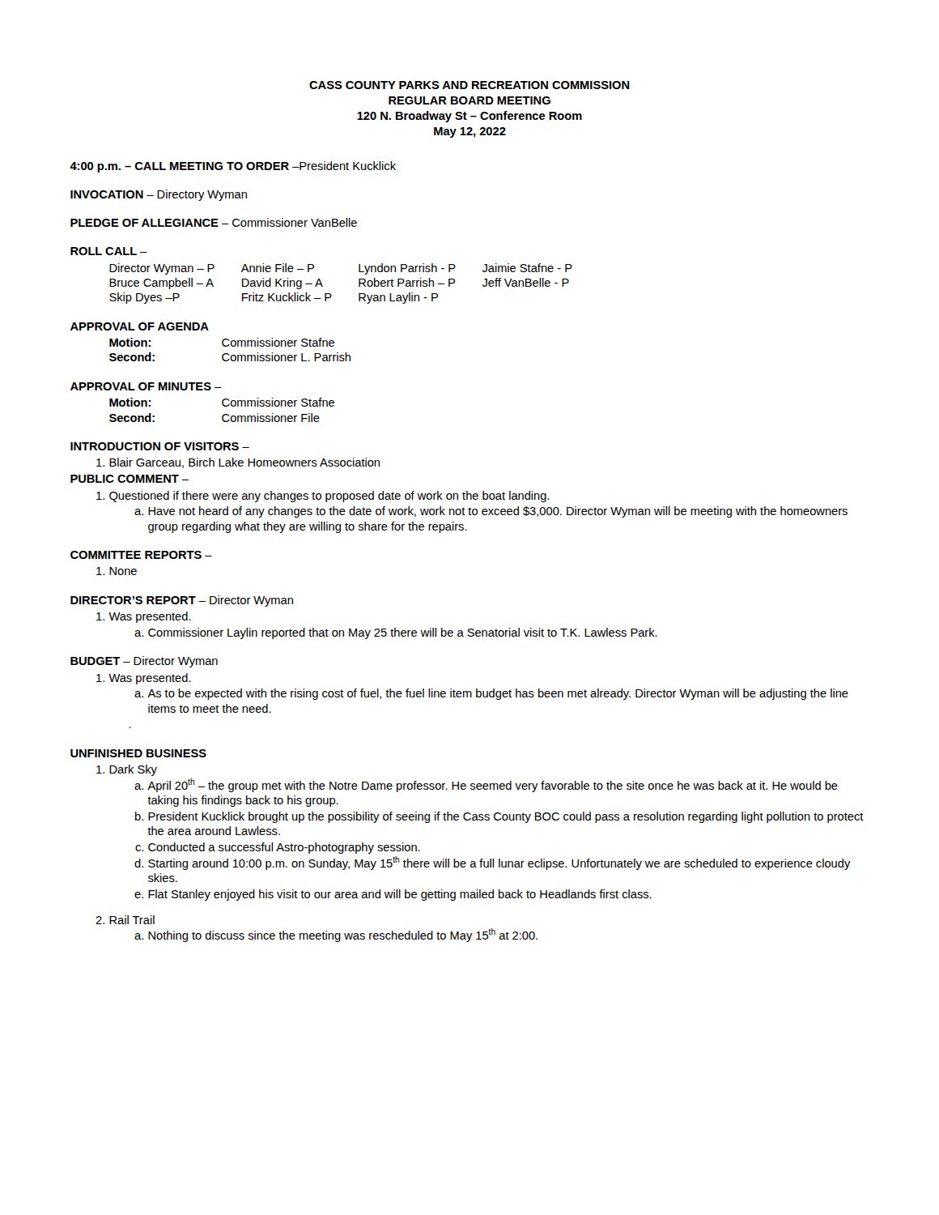CASS COUNTY PARKS AND RECREATION COMMISSION
REGULAR BOARD MEETING
120 N. Broadway St – Conference Room
May 12, 2022
4:00 p.m. – CALL MEETING TO ORDER –President Kucklick
INVOCATION – Directory Wyman
PLEDGE OF ALLEGIANCE – Commissioner VanBelle
ROLL CALL –
| Director Wyman – P | Annie File – P | Lyndon Parrish - P | Jaimie Stafne - P |
| Bruce Campbell – A | David Kring – A | Robert Parrish – P | Jeff VanBelle - P |
| Skip Dyes –P | Fritz Kucklick – P | Ryan Laylin - P | |
APPROVAL OF AGENDA
Motion: Commissioner Stafne
Second: Commissioner L. Parrish
APPROVAL OF MINUTES –
Motion: Commissioner Stafne
Second: Commissioner File
INTRODUCTION OF VISITORS –
Blair Garceau, Birch Lake Homeowners Association
PUBLIC COMMENT –
Questioned if there were any changes to proposed date of work on the boat landing.
Have not heard of any changes to the date of work, work not to exceed $3,000. Director Wyman will be meeting with the homeowners group regarding what they are willing to share for the repairs.
COMMITTEE REPORTS –
None
DIRECTOR’S REPORT – Director Wyman
Was presented.
Commissioner Laylin reported that on May 25 there will be a Senatorial visit to T.K. Lawless Park.
BUDGET – Director Wyman
Was presented.
As to be expected with the rising cost of fuel, the fuel line item budget has been met already. Director Wyman will be adjusting the line items to meet the need.
.
UNFINISHED BUSINESS
Dark Sky
April 20th – the group met with the Notre Dame professor. He seemed very favorable to the site once he was back at it. He would be taking his findings back to his group.
President Kucklick brought up the possibility of seeing if the Cass County BOC could pass a resolution regarding light pollution to protect the area around Lawless.
Conducted a successful Astro-photography session.
Starting around 10:00 p.m. on Sunday, May 15th there will be a full lunar eclipse. Unfortunately we are scheduled to experience cloudy skies.
Flat Stanley enjoyed his visit to our area and will be getting mailed back to Headlands first class.
Rail Trail
Nothing to discuss since the meeting was rescheduled to May 15th at 2:00.